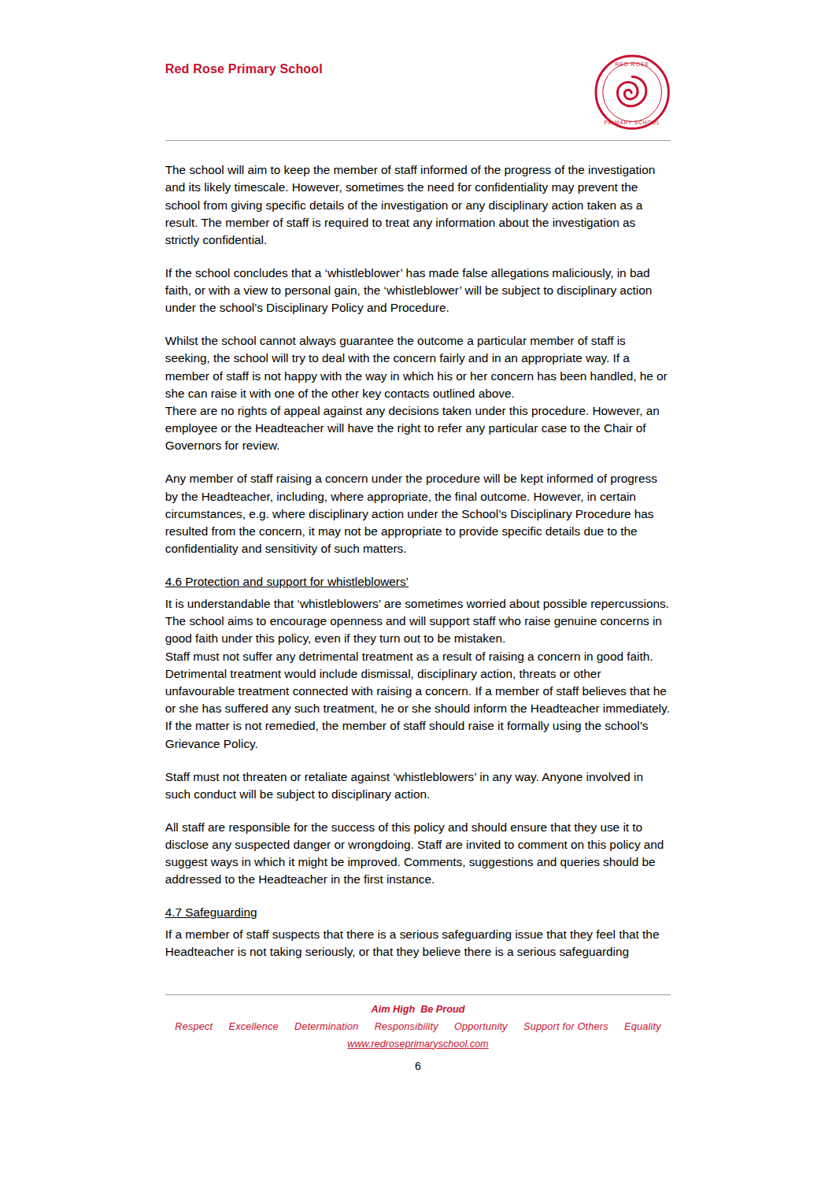Red Rose Primary School
RED ROSE PRIMARY SCHOOL
The school will aim to keep the member of staff informed of the progress of the investigation and its likely timescale. However, sometimes the need for confidentiality may prevent the school from giving specific details of the investigation or any disciplinary action taken as a result. The member of staff is required to treat any information about the investigation as strictly confidential.
If the school concludes that a ‘whistleblower’ has made false allegations maliciously, in bad faith, or with a view to personal gain, the ‘whistleblower’ will be subject to disciplinary action under the school’s Disciplinary Policy and Procedure.
Whilst the school cannot always guarantee the outcome a particular member of staff is seeking, the school will try to deal with the concern fairly and in an appropriate way. If a member of staff is not happy with the way in which his or her concern has been handled, he or she can raise it with one of the other key contacts outlined above.
There are no rights of appeal against any decisions taken under this procedure. However, an employee or the Headteacher will have the right to refer any particular case to the Chair of Governors for review.
Any member of staff raising a concern under the procedure will be kept informed of progress by the Headteacher, including, where appropriate, the final outcome. However, in certain circumstances, e.g. where disciplinary action under the School’s Disciplinary Procedure has resulted from the concern, it may not be appropriate to provide specific details due to the confidentiality and sensitivity of such matters.
4.6 Protection and support for whistleblowers’
It is understandable that ‘whistleblowers’ are sometimes worried about possible repercussions. The school aims to encourage openness and will support staff who raise genuine concerns in good faith under this policy, even if they turn out to be mistaken.
Staff must not suffer any detrimental treatment as a result of raising a concern in good faith. Detrimental treatment would include dismissal, disciplinary action, threats or other unfavourable treatment connected with raising a concern. If a member of staff believes that he or she has suffered any such treatment, he or she should inform the Headteacher immediately. If the matter is not remedied, the member of staff should raise it formally using the school’s Grievance Policy.
Staff must not threaten or retaliate against ‘whistleblowers’ in any way. Anyone involved in such conduct will be subject to disciplinary action.
All staff are responsible for the success of this policy and should ensure that they use it to disclose any suspected danger or wrongdoing. Staff are invited to comment on this policy and suggest ways in which it might be improved. Comments, suggestions and queries should be addressed to the Headteacher in the first instance.
4.7 Safeguarding
If a member of staff suspects that there is a serious safeguarding issue that they feel that the Headteacher is not taking seriously, or that they believe there is a serious safeguarding
Aim High Be Proud
Respect Excellence Determination Responsibility Opportunity Support for Others Equality
www.redroseprimaryschool.com
6